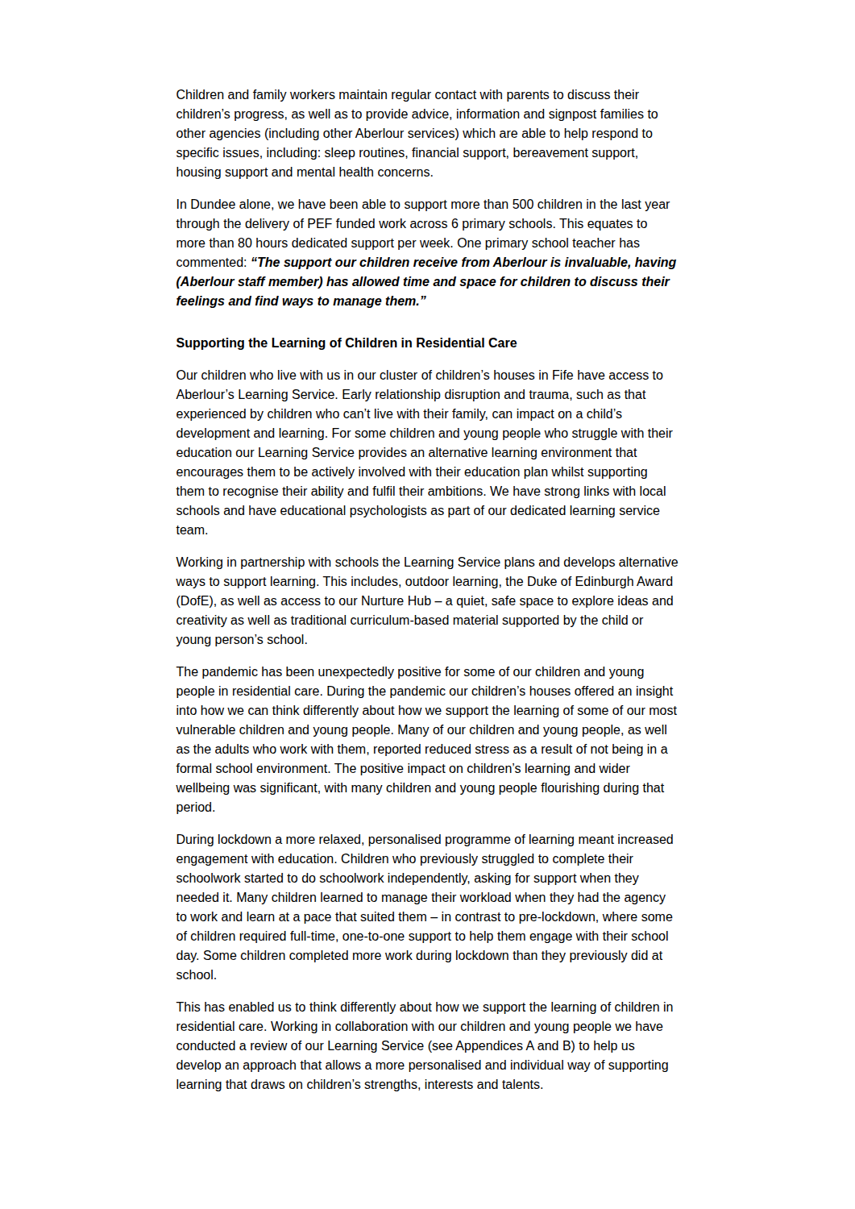Children and family workers maintain regular contact with parents to discuss their children’s progress, as well as to provide advice, information and signpost families to other agencies (including other Aberlour services) which are able to help respond to specific issues, including: sleep routines, financial support, bereavement support, housing support and mental health concerns.
In Dundee alone, we have been able to support more than 500 children in the last year through the delivery of PEF funded work across 6 primary schools. This equates to more than 80 hours dedicated support per week. One primary school teacher has commented: “The support our children receive from Aberlour is invaluable, having (Aberlour staff member) has allowed time and space for children to discuss their feelings and find ways to manage them.”
Supporting the Learning of Children in Residential Care
Our children who live with us in our cluster of children’s houses in Fife have access to Aberlour’s Learning Service. Early relationship disruption and trauma, such as that experienced by children who can’t live with their family, can impact on a child’s development and learning. For some children and young people who struggle with their education our Learning Service provides an alternative learning environment that encourages them to be actively involved with their education plan whilst supporting them to recognise their ability and fulfil their ambitions. We have strong links with local schools and have educational psychologists as part of our dedicated learning service team.
Working in partnership with schools the Learning Service plans and develops alternative ways to support learning. This includes, outdoor learning, the Duke of Edinburgh Award (DofE), as well as access to our Nurture Hub – a quiet, safe space to explore ideas and creativity as well as traditional curriculum-based material supported by the child or young person’s school.
The pandemic has been unexpectedly positive for some of our children and young people in residential care. During the pandemic our children’s houses offered an insight into how we can think differently about how we support the learning of some of our most vulnerable children and young people. Many of our children and young people, as well as the adults who work with them, reported reduced stress as a result of not being in a formal school environment. The positive impact on children’s learning and wider wellbeing was significant, with many children and young people flourishing during that period.
During lockdown a more relaxed, personalised programme of learning meant increased engagement with education. Children who previously struggled to complete their schoolwork started to do schoolwork independently, asking for support when they needed it. Many children learned to manage their workload when they had the agency to work and learn at a pace that suited them – in contrast to pre-lockdown, where some of children required full-time, one-to-one support to help them engage with their school day. Some children completed more work during lockdown than they previously did at school.
This has enabled us to think differently about how we support the learning of children in residential care. Working in collaboration with our children and young people we have conducted a review of our Learning Service (see Appendices A and B) to help us develop an approach that allows a more personalised and individual way of supporting learning that draws on children’s strengths, interests and talents.